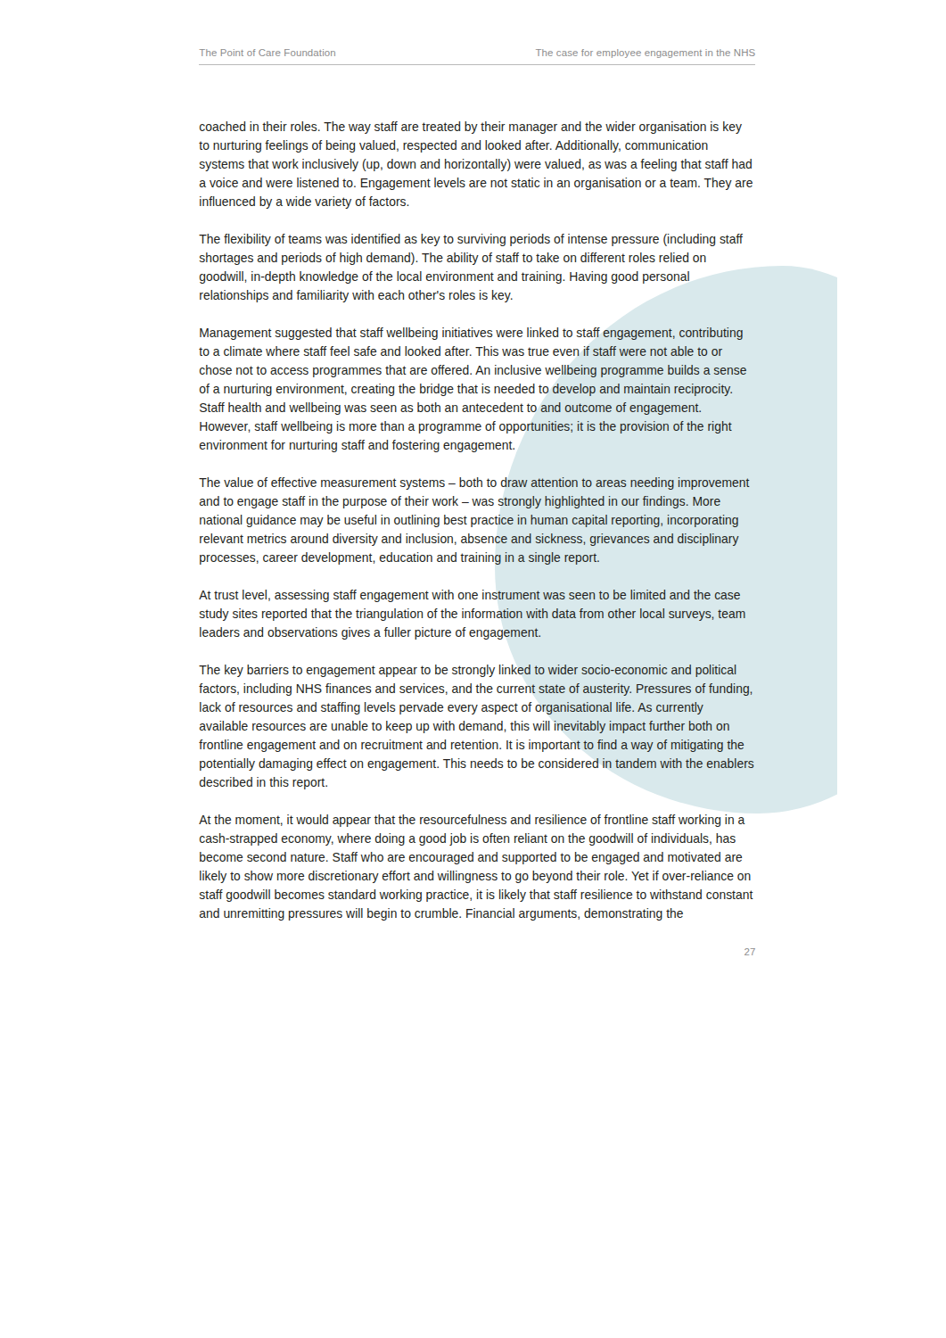The Point of Care Foundation The case for employee engagement in the NHS
coached in their roles. The way staff are treated by their manager and the wider organisation is key to nurturing feelings of being valued, respected and looked after. Additionally, communication systems that work inclusively (up, down and horizontally) were valued, as was a feeling that staff had a voice and were listened to. Engagement levels are not static in an organisation or a team. They are influenced by a wide variety of factors.
The flexibility of teams was identified as key to surviving periods of intense pressure (including staff shortages and periods of high demand). The ability of staff to take on different roles relied on goodwill, in-depth knowledge of the local environment and training. Having good personal relationships and familiarity with each other's roles is key.
Management suggested that staff wellbeing initiatives were linked to staff engagement, contributing to a climate where staff feel safe and looked after. This was true even if staff were not able to or chose not to access programmes that are offered. An inclusive wellbeing programme builds a sense of a nurturing environment, creating the bridge that is needed to develop and maintain reciprocity. Staff health and wellbeing was seen as both an antecedent to and outcome of engagement. However, staff wellbeing is more than a programme of opportunities; it is the provision of the right environment for nurturing staff and fostering engagement.
The value of effective measurement systems – both to draw attention to areas needing improvement and to engage staff in the purpose of their work – was strongly highlighted in our findings. More national guidance may be useful in outlining best practice in human capital reporting, incorporating relevant metrics around diversity and inclusion, absence and sickness, grievances and disciplinary processes, career development, education and training in a single report.
At trust level, assessing staff engagement with one instrument was seen to be limited and the case study sites reported that the triangulation of the information with data from other local surveys, team leaders and observations gives a fuller picture of engagement.
The key barriers to engagement appear to be strongly linked to wider socio-economic and political factors, including NHS finances and services, and the current state of austerity. Pressures of funding, lack of resources and staffing levels pervade every aspect of organisational life. As currently available resources are unable to keep up with demand, this will inevitably impact further both on frontline engagement and on recruitment and retention. It is important to find a way of mitigating the potentially damaging effect on engagement. This needs to be considered in tandem with the enablers described in this report.
At the moment, it would appear that the resourcefulness and resilience of frontline staff working in a cash-strapped economy, where doing a good job is often reliant on the goodwill of individuals, has become second nature. Staff who are encouraged and supported to be engaged and motivated are likely to show more discretionary effort and willingness to go beyond their role. Yet if over-reliance on staff goodwill becomes standard working practice, it is likely that staff resilience to withstand constant and unremitting pressures will begin to crumble. Financial arguments, demonstrating the
27